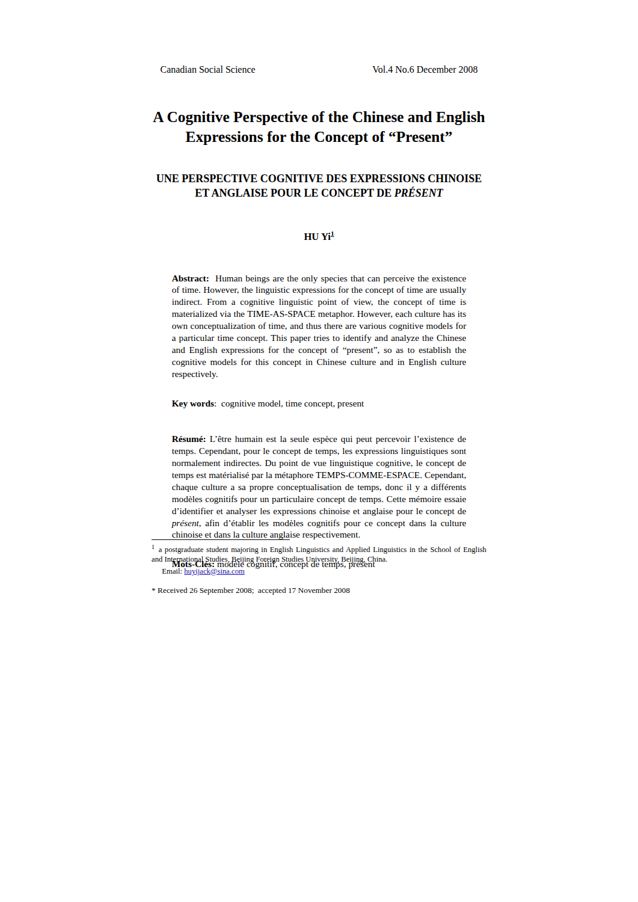Canadian Social Science Vol.4 No.6 December 2008
A Cognitive Perspective of the Chinese and English Expressions for the Concept of “Present”
Une perspective cognitive des expressions chinoise et anglaise pour le concept de présent
HU Yi1
Abstract: Human beings are the only species that can perceive the existence of time. However, the linguistic expressions for the concept of time are usually indirect. From a cognitive linguistic point of view, the concept of time is materialized via the TIME-AS-SPACE metaphor. However, each culture has its own conceptualization of time, and thus there are various cognitive models for a particular time concept. This paper tries to identify and analyze the Chinese and English expressions for the concept of “present”, so as to establish the cognitive models for this concept in Chinese culture and in English culture respectively.
Key words: cognitive model, time concept, present
Résumé: L’être humain est la seule espèce qui peut percevoir l’existence de temps. Cependant, pour le concept de temps, les expressions linguistiques sont normalement indirectes. Du point de vue linguistique cognitive, le concept de temps est matérialisé par la métaphore TEMPS-COMME-ESPACE. Cependant, chaque culture a sa propre conceptualisation de temps, donc il y a différents modèles cognitifs pour un particulaire concept de temps. Cette mémoire essaie d’identifier et analyser les expressions chinoise et anglaise pour le concept de présent, afin d’établir les modèles cognitifs pour ce concept dans la culture chinoise et dans la culture anglaise respectivement.
Mots-Clés: modèle cognitif, concept de temps, présent
1 a postgraduate student majoring in English Linguistics and Applied Linguistics in the School of English and International Studies, Beijing Foreign Studies University, Beijing, China.
Email: huyijack@sina.com
* Received 26 September 2008; accepted 17 November 2008